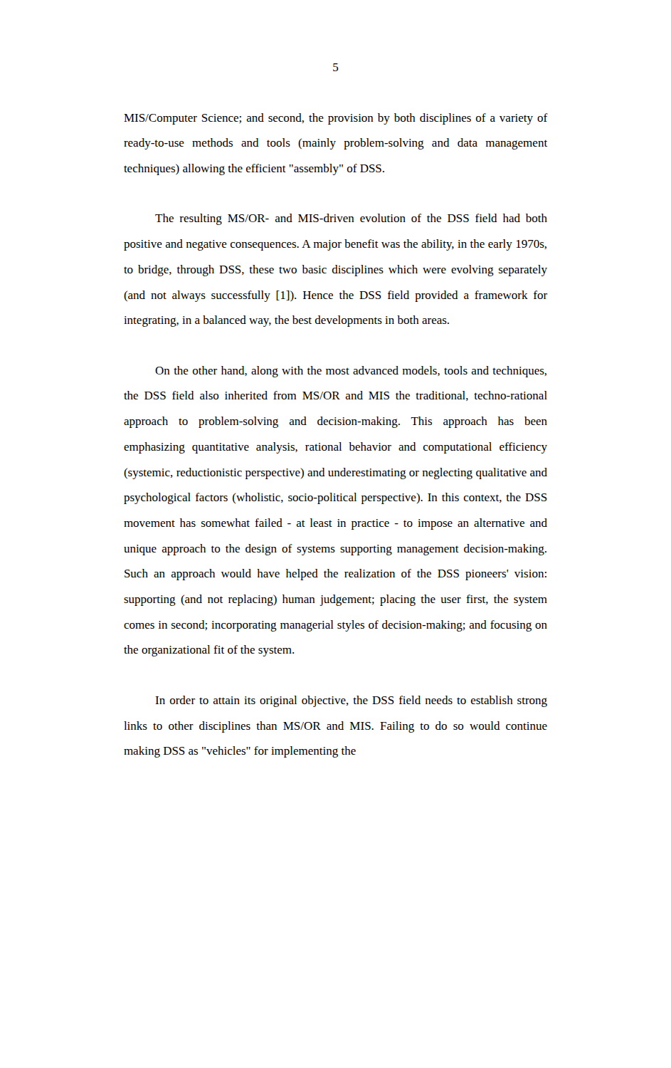5
MIS/Computer Science; and second, the provision by both disciplines of a variety of ready-to-use methods and tools (mainly problem-solving and data management techniques) allowing the efficient "assembly" of DSS.
The resulting MS/OR- and MIS-driven evolution of the DSS field had both positive and negative consequences. A major benefit was the ability, in the early 1970s, to bridge, through DSS, these two basic disciplines which were evolving separately (and not always successfully [1]). Hence the DSS field provided a framework for integrating, in a balanced way, the best developments in both areas.
On the other hand, along with the most advanced models, tools and techniques, the DSS field also inherited from MS/OR and MIS the traditional, techno-rational approach to problem-solving and decision-making. This approach has been emphasizing quantitative analysis, rational behavior and computational efficiency (systemic, reductionistic perspective) and underestimating or neglecting qualitative and psychological factors (wholistic, socio-political perspective). In this context, the DSS movement has somewhat failed - at least in practice - to impose an alternative and unique approach to the design of systems supporting management decision-making. Such an approach would have helped the realization of the DSS pioneers' vision: supporting (and not replacing) human judgement; placing the user first, the system comes in second; incorporating managerial styles of decision-making; and focusing on the organizational fit of the system.
In order to attain its original objective, the DSS field needs to establish strong links to other disciplines than MS/OR and MIS. Failing to do so would continue making DSS as "vehicles" for implementing the